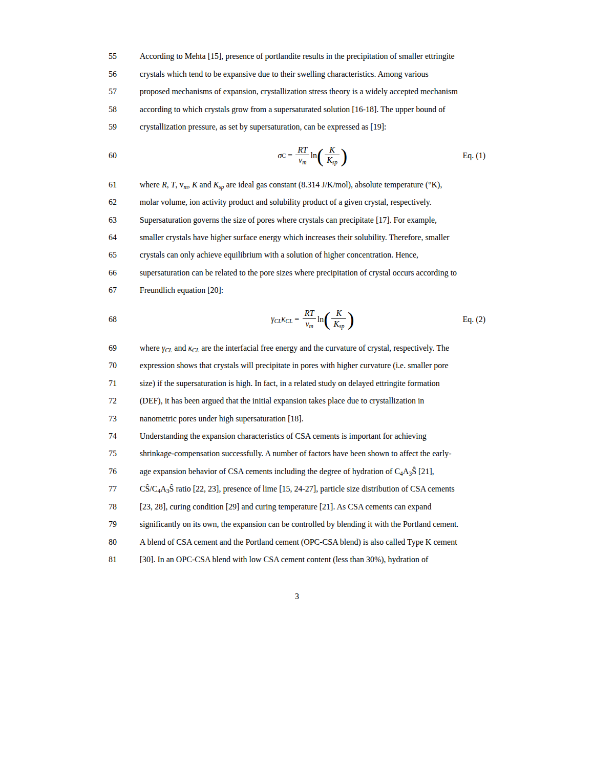55
According to Mehta [15], presence of portlandite results in the precipitation of smaller ettringite
56
crystals which tend to be expansive due to their swelling characteristics. Among various
57
proposed mechanisms of expansion, crystallization stress theory is a widely accepted mechanism
58
according to which crystals grow from a supersaturated solution [16-18]. The upper bound of
59
crystallization pressure, as set by supersaturation, can be expressed as [19]:
60
σC = RT vm ln ( K Ksp ) Eq. (1)
61
where R, T, vm, K and Ksp are ideal gas constant (8.314 J/K/mol), absolute temperature (°K),
62
molar volume, ion activity product and solubility product of a given crystal, respectively.
63
Supersaturation governs the size of pores where crystals can precipitate [17]. For example,
64
smaller crystals have higher surface energy which increases their solubility. Therefore, smaller
65
crystals can only achieve equilibrium with a solution of higher concentration. Hence,
66
supersaturation can be related to the pore sizes where precipitation of crystal occurs according to
67
Freundlich equation [20]:
68
γCL κCL = RT vm ln ( K Ksp ) Eq. (2)
69
where γCL and κCL are the interfacial free energy and the curvature of crystal, respectively. The
70
expression shows that crystals will precipitate in pores with higher curvature (i.e. smaller pore
71
size) if the supersaturation is high. In fact, in a related study on delayed ettringite formation
72
(DEF), it has been argued that the initial expansion takes place due to crystallization in
73
nanometric pores under high supersaturation [18].
74
Understanding the expansion characteristics of CSA cements is important for achieving
75
shrinkage-compensation successfully. A number of factors have been shown to affect the early-
76
age expansion behavior of CSA cements including the degree of hydration of C4A3Ŝ [21],
77
CŜ/C4A3Ŝ ratio [22, 23], presence of lime [15, 24-27], particle size distribution of CSA cements
78
[23, 28], curing condition [29] and curing temperature [21]. As CSA cements can expand
79
significantly on its own, the expansion can be controlled by blending it with the Portland cement.
80
A blend of CSA cement and the Portland cement (OPC-CSA blend) is also called Type K cement
81
[30]. In an OPC-CSA blend with low CSA cement content (less than 30%), hydration of
3